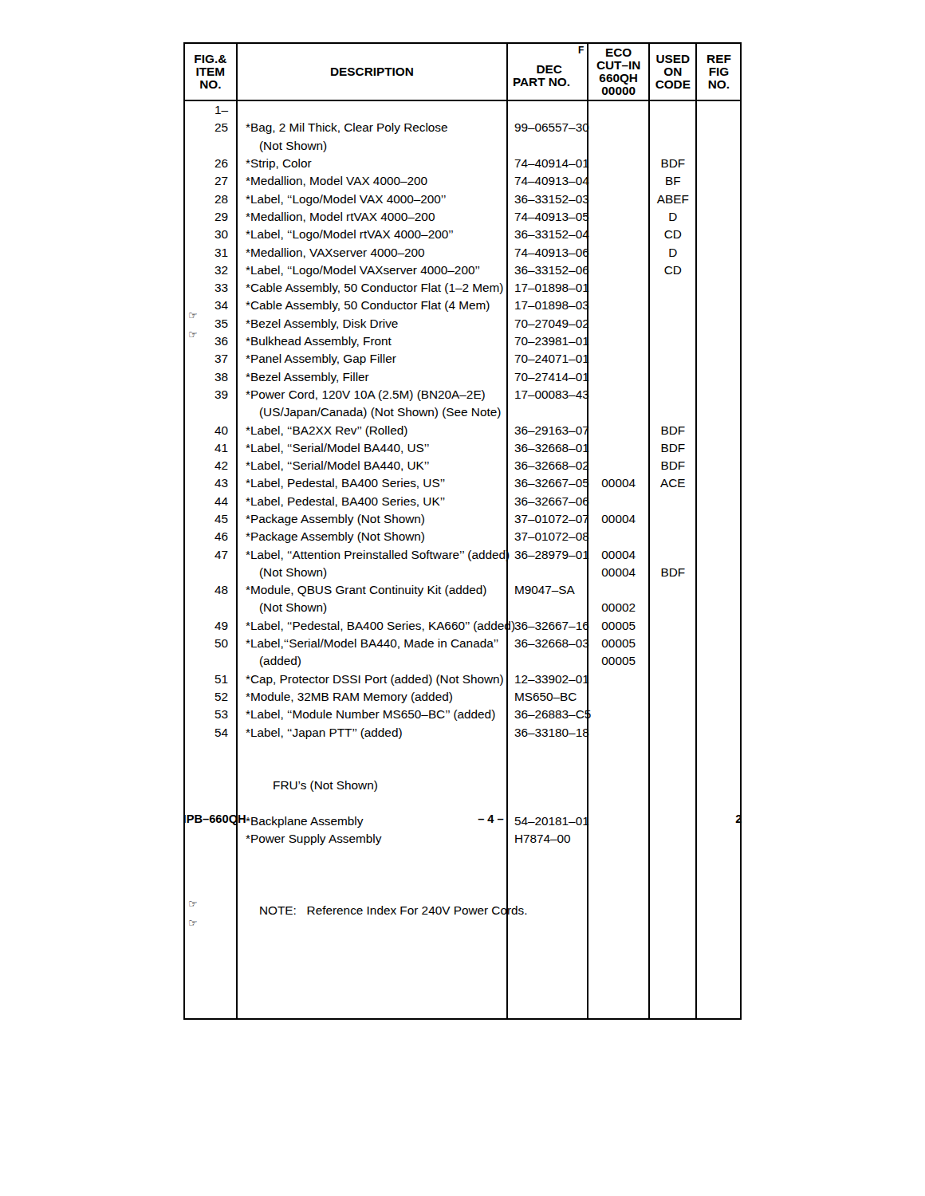| FIG.& ITEM NO. | DESCRIPTION | F DEC PART NO. | ECO CUT–IN 660QH 00000 | USED ON CODE | REF FIG NO. |
| --- | --- | --- | --- | --- | --- |
| 1– 25 26 27 28 29 30 31 32 33 34 35 36 37 38 39 40 41 42 43 44 45 46 47 48 49 50 51 52 53 54 ☞ ☞ ☞ ☞ | *Bag, 2 Mil Thick, Clear Poly Reclose (Not Shown) *Strip, Color *Medallion, Model VAX 4000–200 *Label, ‘‘Logo/Model VAX 4000–200’’ *Medallion, Model rtVAX 4000–200 *Label, ‘‘Logo/Model rtVAX 4000–200’’ *Medallion, VAXserver 4000–200 *Label, ‘‘Logo/Model VAXserver 4000–200’’ *Cable Assembly, 50 Conductor Flat (1–2 Mem) *Cable Assembly, 50 Conductor Flat (4 Mem) *Bezel Assembly, Disk Drive *Bulkhead Assembly, Front *Panel Assembly, Gap Filler *Bezel Assembly, Filler *Power Cord, 120V 10A (2.5M) (BN20A–2E) (US/Japan/Canada) (Not Shown) (See Note) *Label, ‘‘BA2XX Rev’’ (Rolled) *Label, ‘‘Serial/Model BA440, US’’ *Label, ‘‘Serial/Model BA440, UK’’ *Label, Pedestal, BA400 Series, US’’ *Label, Pedestal, BA400 Series, UK’’ *Package Assembly (Not Shown) *Package Assembly (Not Shown) *Label, ‘‘Attention Preinstalled Software’’ (added) (Not Shown) *Module, QBUS Grant Continuity Kit (added) (Not Shown) *Label, ‘‘Pedestal, BA400 Series, KA660’’ (added) *Label,‘‘Serial/Model BA440, Made in Canada’’ (added) *Cap, Protector DSSI Port (added) (Not Shown) *Module, 32MB RAM Memory (added) *Label, ‘‘Module Number MS650–BC’’ (added) *Label, ‘‘Japan PTT’’ (added) FRU’s (Not Shown) *Backplane Assembly *Power Supply Assembly NOTE: Reference Index For 240V Power Cords. | 99–06557–30 74–40914–01 74–40913–04 36–33152–03 74–40913–05 36–33152–04 74–40913–06 36–33152–06 17–01898–01 17–01898–03 70–27049–02 70–23981–01 70–24071–01 70–27414–01 17–00083–43 36–29163–07 36–32668–01 36–32668–02 36–32667–05 36–32667–06 37–01072–07 37–01072–08 36–28979–01 M9047–SA 36–32667–16 36–32668–03 12–33902–01 MS650–BC 36–26883–C5 36–33180–18 54–20181–01 H7874–00 | 00004 00004 00004 00004 00002 00005 00005 00005 | BDF BF ABEF D CD D CD BDF BDF BDF ACE BDF | |
IPB–660QH 2
– 4 –